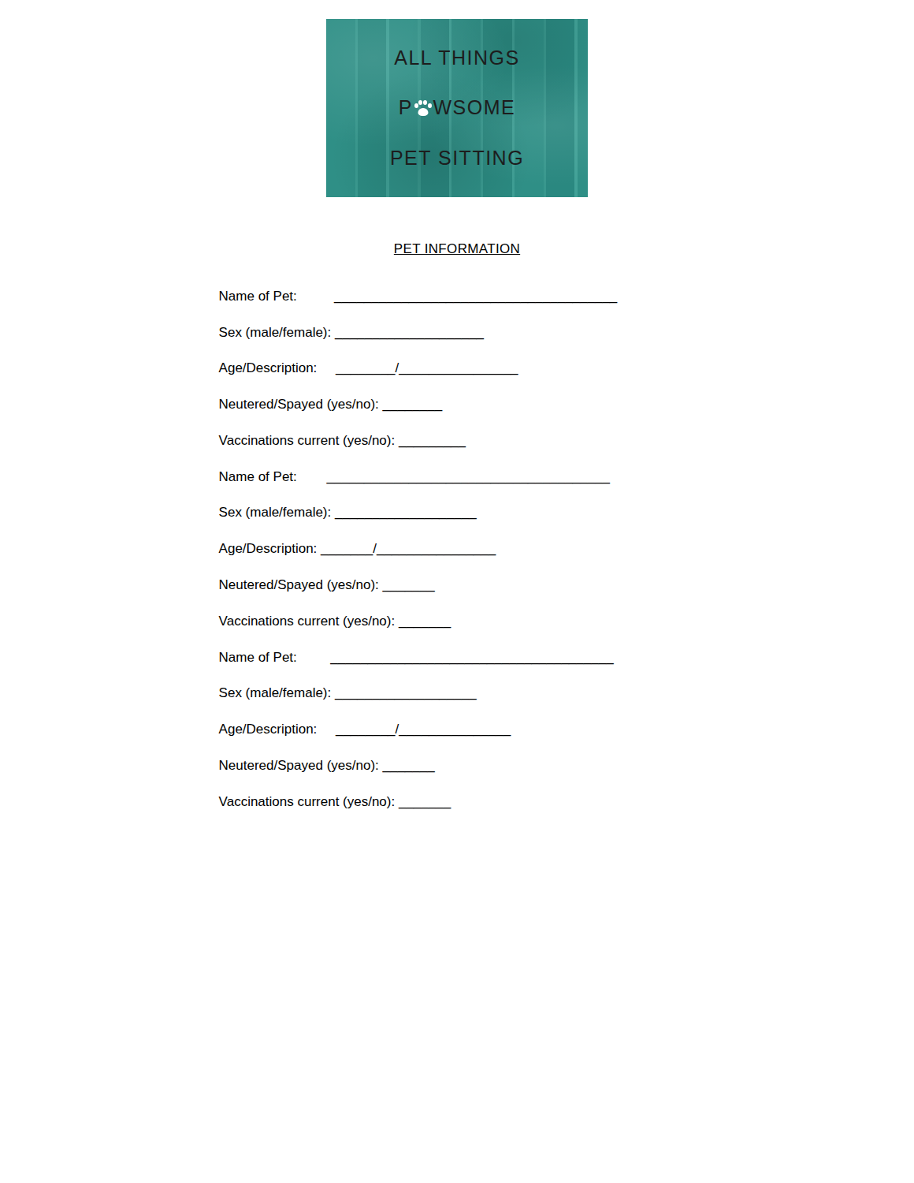All Things
P wsome
Pet Sitting
PET INFORMATION
Name of Pet: ______________________________________
Sex (male/female): ____________________
Age/Description: ________/________________
Neutered/Spayed (yes/no): ________
Vaccinations current (yes/no): _________
Name of Pet: ______________________________________
Sex (male/female): ___________________
Age/Description: _______/________________
Neutered/Spayed (yes/no): _______
Vaccinations current (yes/no): _______
Name of Pet: ______________________________________
Sex (male/female): ___________________
Age/Description: ________/_______________
Neutered/Spayed (yes/no): _______
Vaccinations current (yes/no): _______